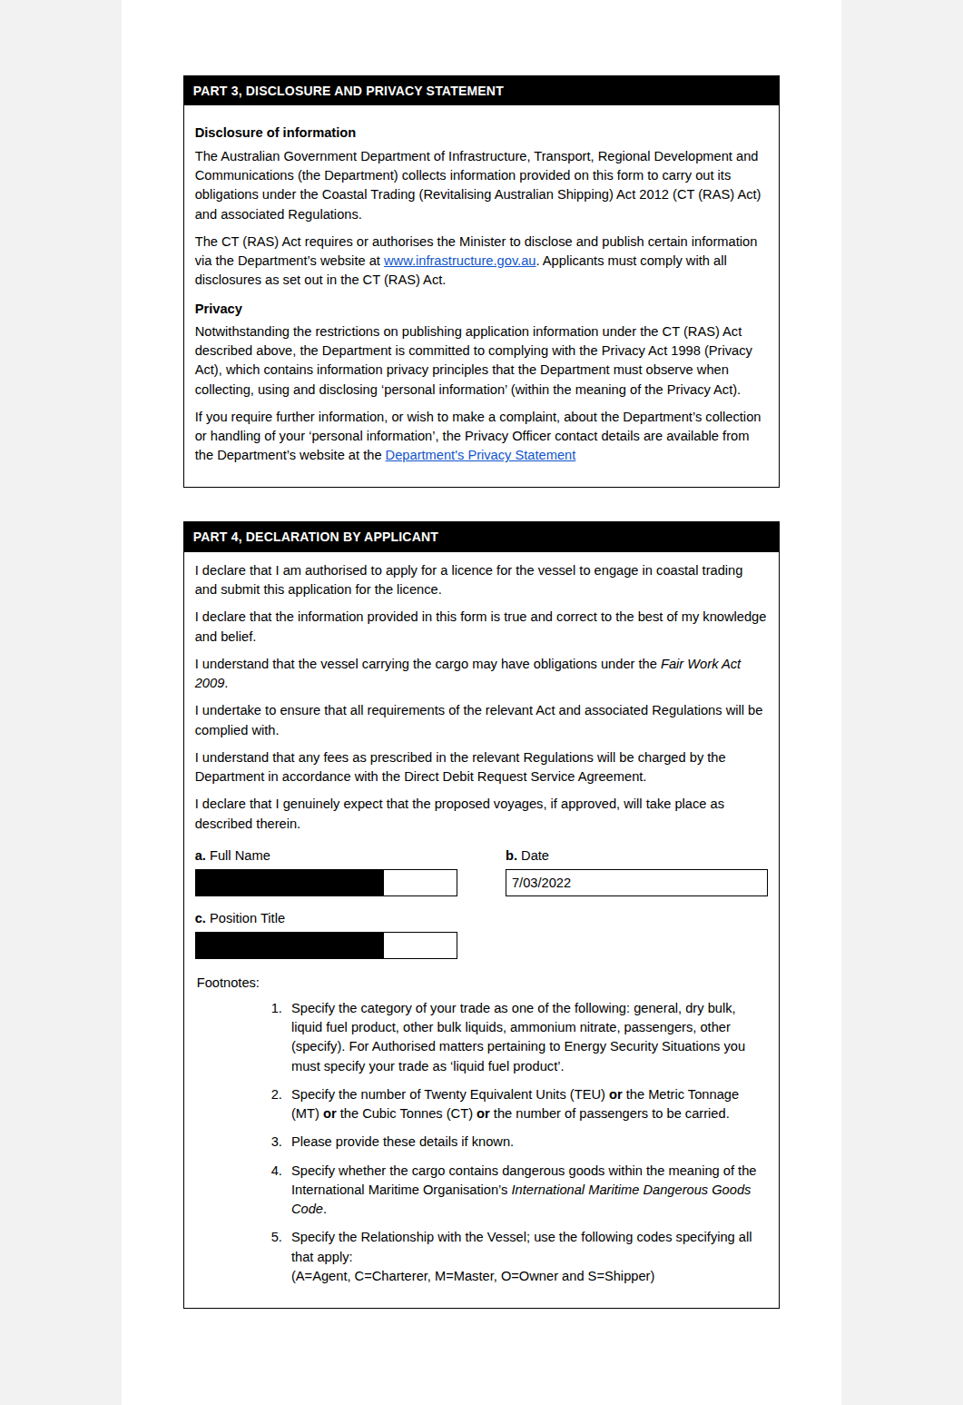PART 3, DISCLOSURE AND PRIVACY STATEMENT
Disclosure of information
The Australian Government Department of Infrastructure, Transport, Regional Development and Communications (the Department) collects information provided on this form to carry out its obligations under the Coastal Trading (Revitalising Australian Shipping) Act 2012 (CT (RAS) Act) and associated Regulations.
The CT (RAS) Act requires or authorises the Minister to disclose and publish certain information via the Department’s website at www.infrastructure.gov.au. Applicants must comply with all disclosures as set out in the CT (RAS) Act.
Privacy
Notwithstanding the restrictions on publishing application information under the CT (RAS) Act described above, the Department is committed to complying with the Privacy Act 1998 (Privacy Act), which contains information privacy principles that the Department must observe when collecting, using and disclosing ‘personal information’ (within the meaning of the Privacy Act).
If you require further information, or wish to make a complaint, about the Department’s collection or handling of your ‘personal information’, the Privacy Officer contact details are available from the Department’s website at the Department's Privacy Statement
PART 4, DECLARATION BY APPLICANT
I declare that I am authorised to apply for a licence for the vessel to engage in coastal trading and submit this application for the licence.
I declare that the information provided in this form is true and correct to the best of my knowledge and belief.
I understand that the vessel carrying the cargo may have obligations under the Fair Work Act 2009.
I undertake to ensure that all requirements of the relevant Act and associated Regulations will be complied with.
I understand that any fees as prescribed in the relevant Regulations will be charged by the Department in accordance with the Direct Debit Request Service Agreement.
I declare that I genuinely expect that the proposed voyages, if approved, will take place as described therein.
a. Full Name
b. Date
7/03/2022
c. Position Title
Footnotes:
Specify the category of your trade as one of the following: general, dry bulk, liquid fuel product, other bulk liquids, ammonium nitrate, passengers, other (specify). For Authorised matters pertaining to Energy Security Situations you must specify your trade as ‘liquid fuel product’.
Specify the number of Twenty Equivalent Units (TEU) or the Metric Tonnage (MT) or the Cubic Tonnes (CT) or the number of passengers to be carried.
Please provide these details if known.
Specify whether the cargo contains dangerous goods within the meaning of the International Maritime Organisation’s International Maritime Dangerous Goods Code.
Specify the Relationship with the Vessel; use the following codes specifying all that apply:
(A=Agent, C=Charterer, M=Master, O=Owner and S=Shipper)